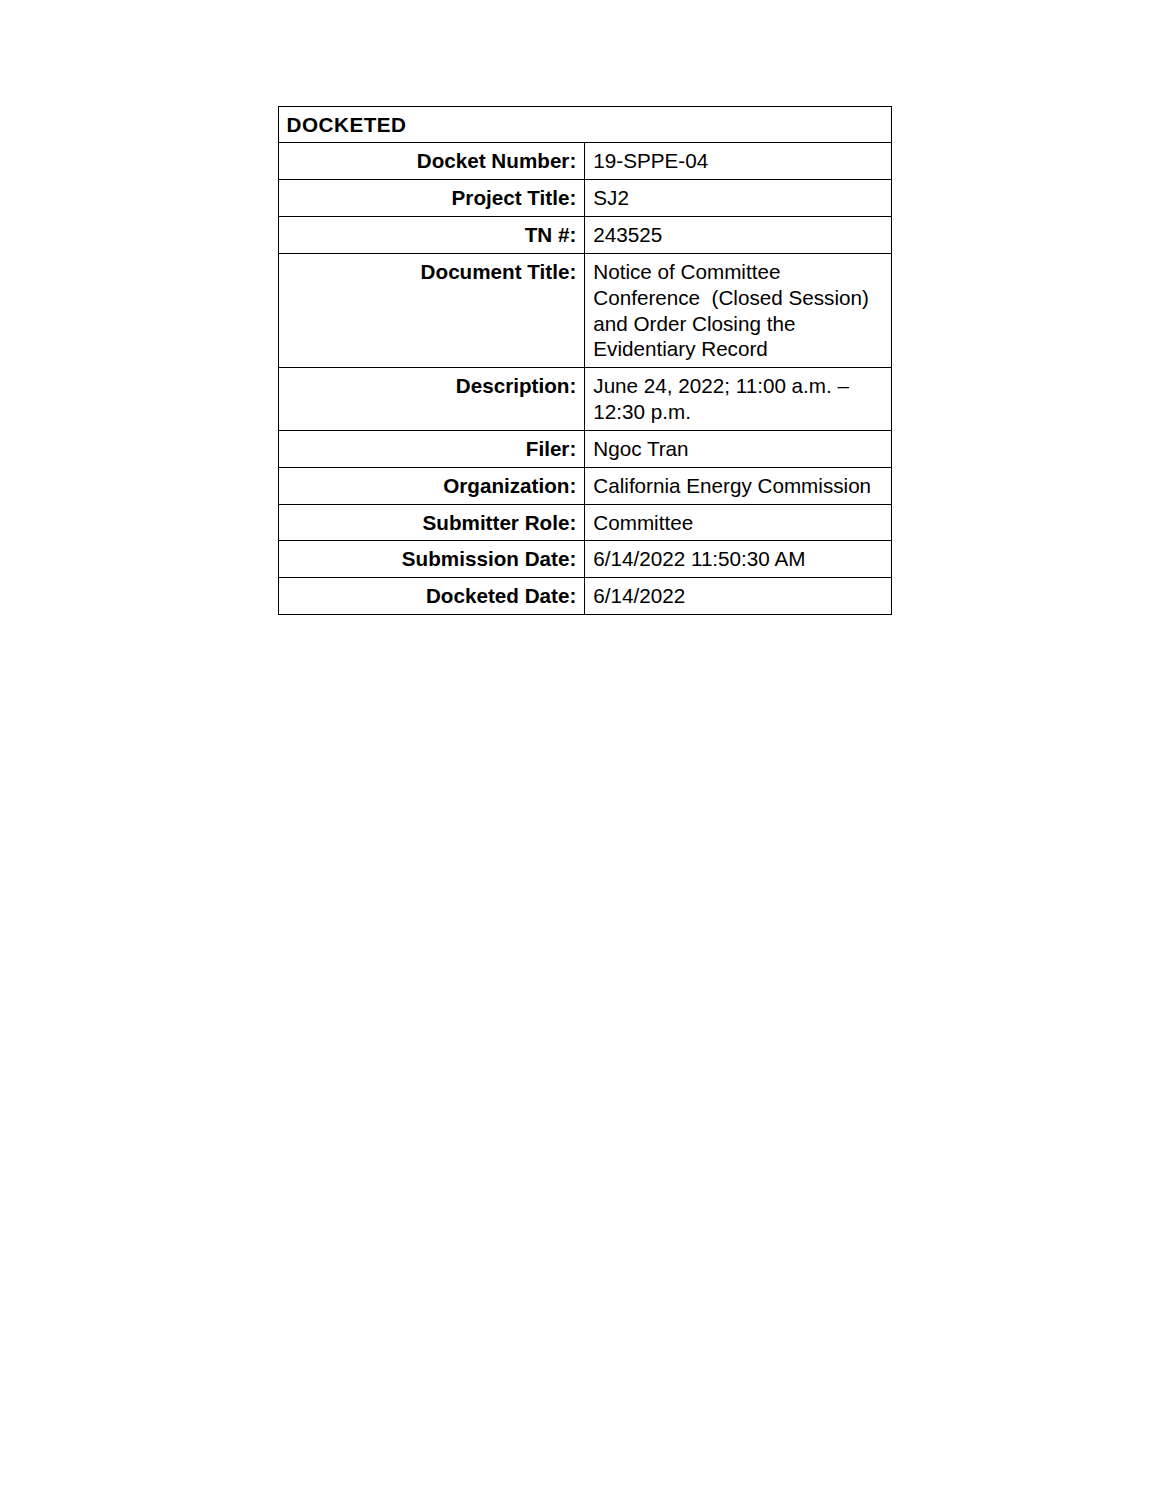| DOCKETED |
| Docket Number: | 19-SPPE-04 |
| Project Title: | SJ2 |
| TN #: | 243525 |
| Document Title: | Notice of Committee Conference (Closed Session) and Order Closing the Evidentiary Record |
| Description: | June 24, 2022; 11:00 a.m. – 12:30 p.m. |
| Filer: | Ngoc Tran |
| Organization: | California Energy Commission |
| Submitter Role: | Committee |
| Submission Date: | 6/14/2022 11:50:30 AM |
| Docketed Date: | 6/14/2022 |